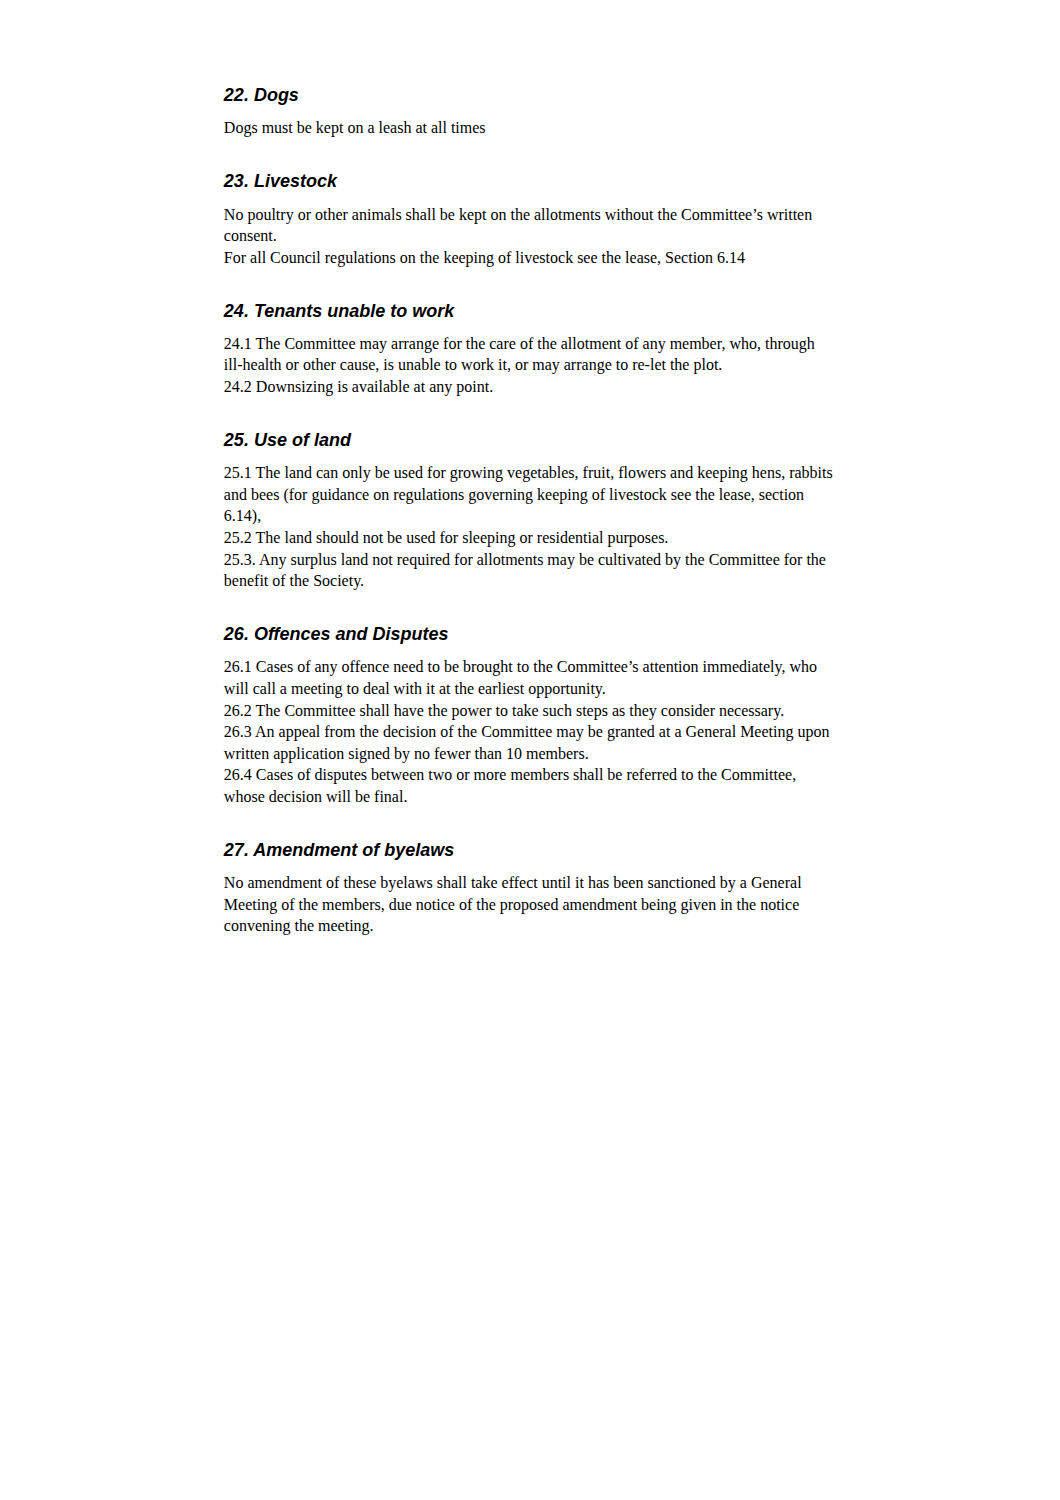22. Dogs
Dogs must be kept on a leash at all times
23. Livestock
No poultry or other animals shall be kept on the allotments without the Committee’s written consent.
For all Council regulations on the keeping of livestock see the lease, Section 6.14
24. Tenants unable to work
24.1 The Committee may arrange for the care of the allotment of any member, who, through ill-health or other cause, is unable to work it, or may arrange to re-let the plot.
24.2 Downsizing is available at any point.
25. Use of land
25.1 The land can only be used for growing vegetables, fruit, flowers and keeping hens, rabbits and bees (for guidance on regulations governing keeping of livestock see the lease, section 6.14),
25.2 The land should not be used for sleeping or residential purposes.
25.3. Any surplus land not required for allotments may be cultivated by the Committee for the benefit of the Society.
26. Offences and Disputes
26.1 Cases of any offence need to be brought to the Committee’s attention immediately, who will call a meeting to deal with it at the earliest opportunity.
26.2 The Committee shall have the power to take such steps as they consider necessary.
26.3 An appeal from the decision of the Committee may be granted at a General Meeting upon written application signed by no fewer than 10 members.
26.4 Cases of disputes between two or more members shall be referred to the Committee, whose decision will be final.
27. Amendment of byelaws
No amendment of these byelaws shall take effect until it has been sanctioned by a General Meeting of the members, due notice of the proposed amendment being given in the notice convening the meeting.